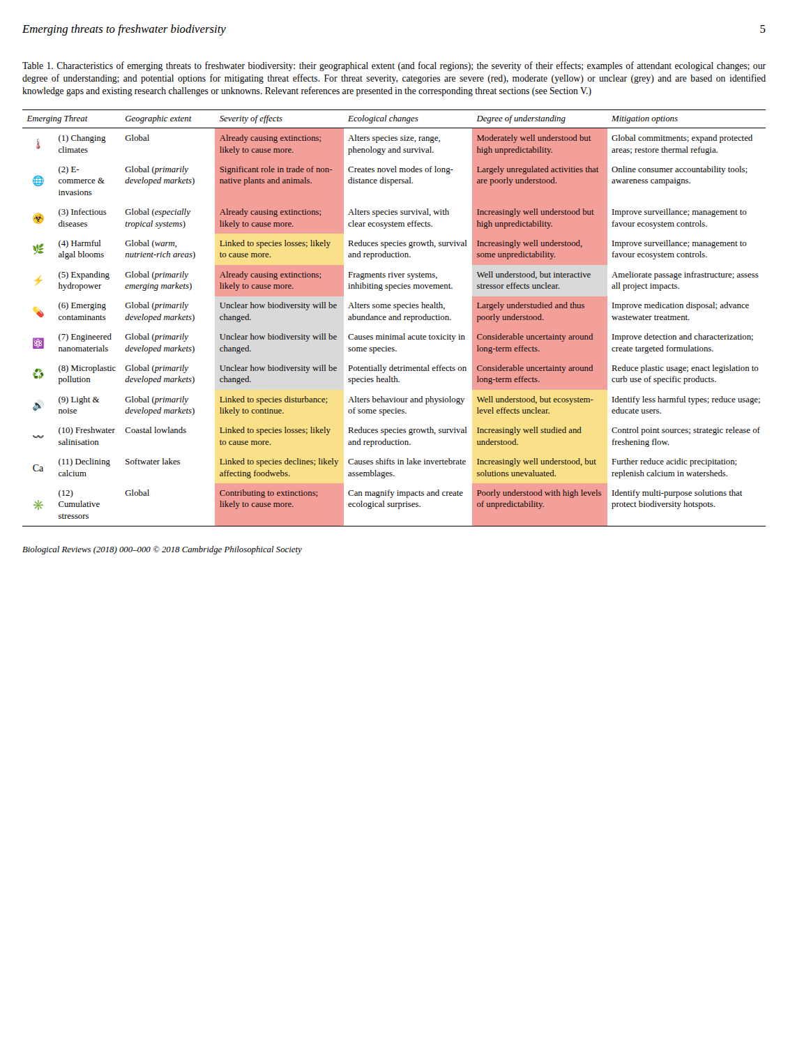Emerging threats to freshwater biodiversity 5
Table 1. Characteristics of emerging threats to freshwater biodiversity: their geographical extent (and focal regions); the severity of their effects; examples of attendant ecological changes; our degree of understanding; and potential options for mitigating threat effects. For threat severity, categories are severe (red), moderate (yellow) or unclear (grey) and are based on identified knowledge gaps and existing research challenges or unknowns. Relevant references are presented in the corresponding threat sections (see Section V.)
| Emerging Threat | Geographic extent | Severity of effects | Ecological changes | Degree of understanding | Mitigation options |
| --- | --- | --- | --- | --- | --- |
| 🌡️ | (1) Changing climates | Global | Already causing extinctions; likely to cause more. | Alters species size, range, phenology and survival. | Moderately well understood but high unpredictability. | Global commitments; expand protected areas; restore thermal refugia. |
| 🌐 | (2) E-commerce & invasions | Global ( primarily developed markets ) | Significant role in trade of non-native plants and animals. | Creates novel modes of long-distance dispersal. | Largely unregulated activities that are poorly understood. | Online consumer accountability tools; awareness campaigns. |
| ☣️ | (3) Infectious diseases | Global ( especially tropical systems ) | Already causing extinctions; likely to cause more. | Alters species survival, with clear ecosystem effects. | Increasingly well understood but high unpredictability. | Improve surveillance; management to favour ecosystem controls. |
| 🌿 | (4) Harmful algal blooms | Global ( warm, nutrient-rich areas ) | Linked to species losses; likely to cause more. | Reduces species growth, survival and reproduction. | Increasingly well understood, some unpredictability. | Improve surveillance; management to favour ecosystem controls. |
| ⚡ | (5) Expanding hydropower | Global ( primarily emerging markets ) | Already causing extinctions; likely to cause more. | Fragments river systems, inhibiting species movement. | Well understood, but interactive stressor effects unclear. | Ameliorate passage infrastructure; assess all project impacts. |
| 💊 | (6) Emerging contaminants | Global ( primarily developed markets ) | Unclear how biodiversity will be changed. | Alters some species health, abundance and reproduction. | Largely understudied and thus poorly understood. | Improve medication disposal; advance wastewater treatment. |
| ⚛️ | (7) Engineered nanomaterials | Global ( primarily developed markets ) | Unclear how biodiversity will be changed. | Causes minimal acute toxicity in some species. | Considerable uncertainty around long-term effects. | Improve detection and characterization; create targeted formulations. |
| ♻️ | (8) Microplastic pollution | Global ( primarily developed markets ) | Unclear how biodiversity will be changed. | Potentially detrimental effects on species health. | Considerable uncertainty around long-term effects. | Reduce plastic usage; enact legislation to curb use of specific products. |
| 🔊 | (9) Light & noise | Global ( primarily developed markets ) | Linked to species disturbance; likely to continue. | Alters behaviour and physiology of some species. | Well understood, but ecosystem-level effects unclear. | Identify less harmful types; reduce usage; educate users. |
| 〰️ | (10) Freshwater salinisation | Coastal lowlands | Linked to species losses; likely to cause more. | Reduces species growth, survival and reproduction. | Increasingly well studied and understood. | Control point sources; strategic release of freshening flow. |
| Ca | (11) Declining calcium | Softwater lakes | Linked to species declines; likely affecting foodwebs. | Causes shifts in lake invertebrate assemblages. | Increasingly well understood, but solutions unevaluated. | Further reduce acidic precipitation; replenish calcium in watersheds. |
| ✳️ | (12) Cumulative stressors | Global | Contributing to extinctions; likely to cause more. | Can magnify impacts and create ecological surprises. | Poorly understood with high levels of unpredictability. | Identify multi-purpose solutions that protect biodiversity hotspots. |
Biological Reviews (2018) 000–000 © 2018 Cambridge Philosophical Society